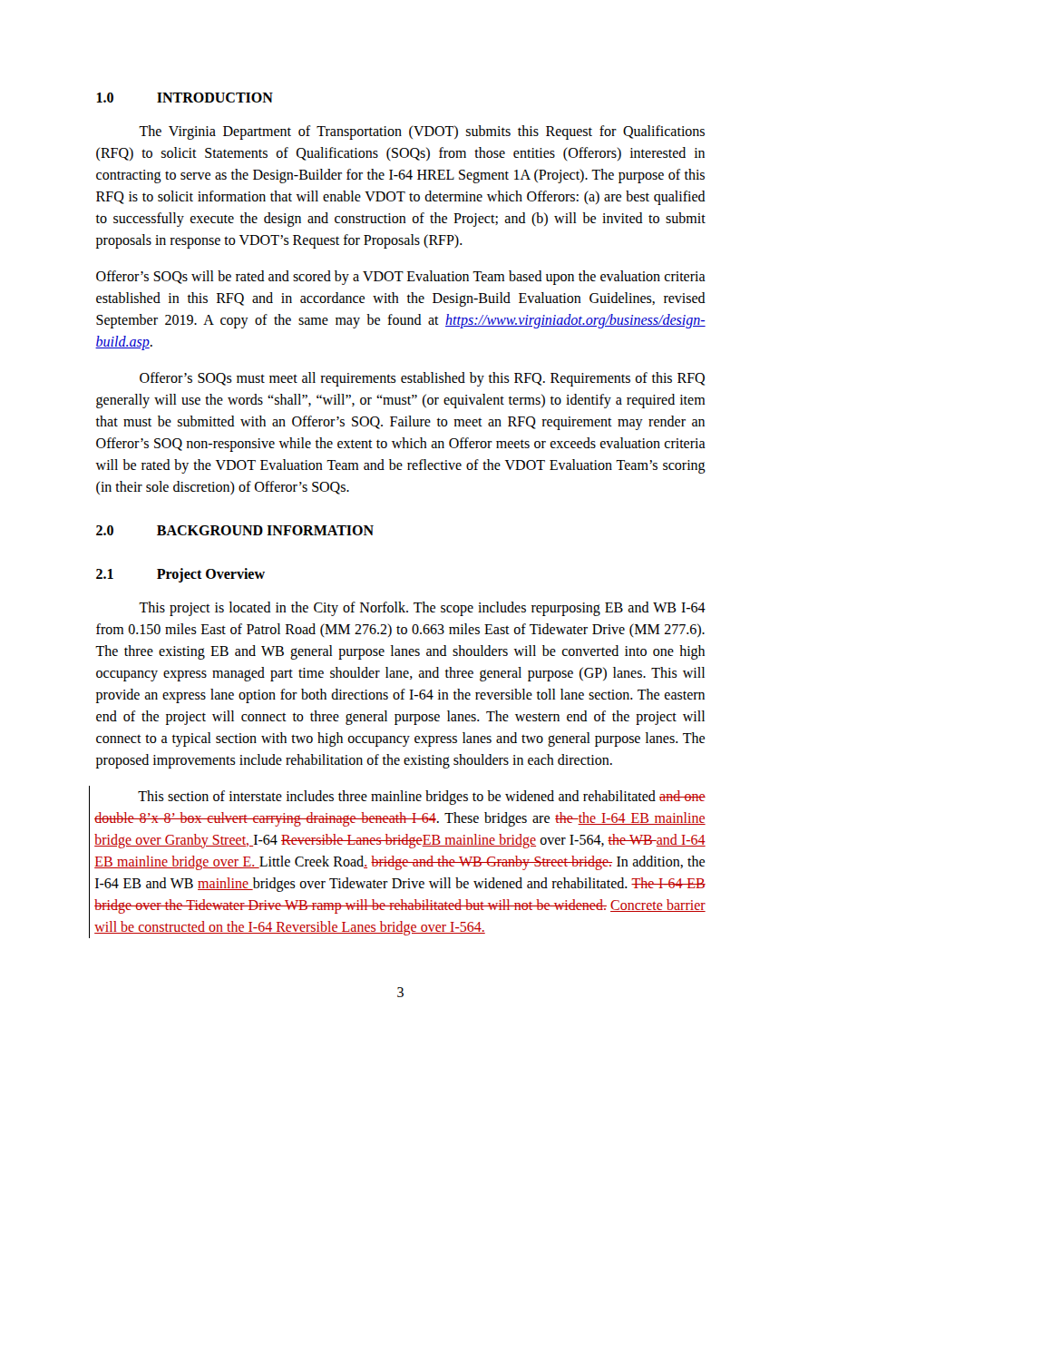1.0 INTRODUCTION
The Virginia Department of Transportation (VDOT) submits this Request for Qualifications (RFQ) to solicit Statements of Qualifications (SOQs) from those entities (Offerors) interested in contracting to serve as the Design-Builder for the I-64 HREL Segment 1A (Project). The purpose of this RFQ is to solicit information that will enable VDOT to determine which Offerors: (a) are best qualified to successfully execute the design and construction of the Project; and (b) will be invited to submit proposals in response to VDOT’s Request for Proposals (RFP).
Offeror’s SOQs will be rated and scored by a VDOT Evaluation Team based upon the evaluation criteria established in this RFQ and in accordance with the Design-Build Evaluation Guidelines, revised September 2019. A copy of the same may be found at https://www.virginiadot.org/business/design-build.asp.
Offeror’s SOQs must meet all requirements established by this RFQ. Requirements of this RFQ generally will use the words “shall”, “will”, or “must” (or equivalent terms) to identify a required item that must be submitted with an Offeror’s SOQ. Failure to meet an RFQ requirement may render an Offeror’s SOQ non-responsive while the extent to which an Offeror meets or exceeds evaluation criteria will be rated by the VDOT Evaluation Team and be reflective of the VDOT Evaluation Team’s scoring (in their sole discretion) of Offeror’s SOQs.
2.0 BACKGROUND INFORMATION
2.1 Project Overview
This project is located in the City of Norfolk. The scope includes repurposing EB and WB I-64 from 0.150 miles East of Patrol Road (MM 276.2) to 0.663 miles East of Tidewater Drive (MM 277.6). The three existing EB and WB general purpose lanes and shoulders will be converted into one high occupancy express managed part time shoulder lane, and three general purpose (GP) lanes. This will provide an express lane option for both directions of I-64 in the reversible toll lane section. The eastern end of the project will connect to three general purpose lanes. The western end of the project will connect to a typical section with two high occupancy express lanes and two general purpose lanes. The proposed improvements include rehabilitation of the existing shoulders in each direction.
This section of interstate includes three mainline bridges to be widened and rehabilitated and one double 8’x 8’ box culvert carrying drainage beneath I-64. These bridges are the the I-64 EB mainline bridge over Granby Street, I-64 Reversible Lanes bridge EB mainline bridge over I-564, the WB and I-64 EB mainline bridge over E. Little Creek Road. bridge and the WB Granby Street bridge. In addition, the I-64 EB and WB mainline bridges over Tidewater Drive will be widened and rehabilitated. The I-64 EB bridge over the Tidewater Drive WB ramp will be rehabilitated but will not be widened. Concrete barrier will be constructed on the I-64 Reversible Lanes bridge over I-564.
3